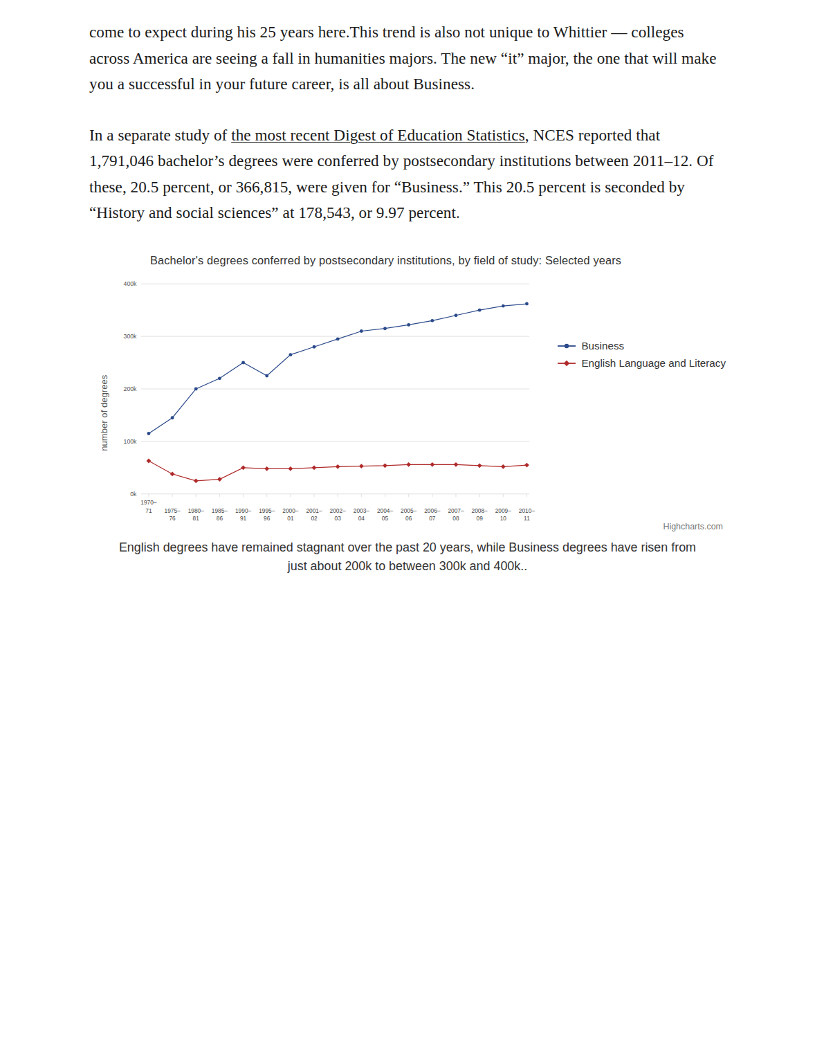come to expect during his 25 years here.This trend is also not unique to Whittier — colleges across America are seeing a fall in humanities majors. The new “it” major, the one that will make you a successful in your future career, is all about Business.
In a separate study of the most recent Digest of Education Statistics, NCES reported that 1,791,046 bachelor’s degrees were conferred by postsecondary institutions between 2011–12. Of these, 20.5 percent, or 366,815, were given for “Business.” This 20.5 percent is seconded by “History and social sciences” at 178,543, or 9.97 percent.
Bachelor's degrees conferred by postsecondary institutions, by field of study: Selected years
number of degrees
400k 300k 200k 100k 0k 1970– 71 1975– 76 1980– 81 1985– 86 1990– 91 1995– 96 2000– 01 2001– 02 2002– 03 2003– 04 2004– 05 2005– 06 2006– 07 2007– 08 2008– 09 2009– 10 2010– 11
Business
English Language and Literacy
Highcharts.com
English degrees have remained stagnant over the past 20 years, while Business degrees have risen from just about 200k to between 300k and 400k..